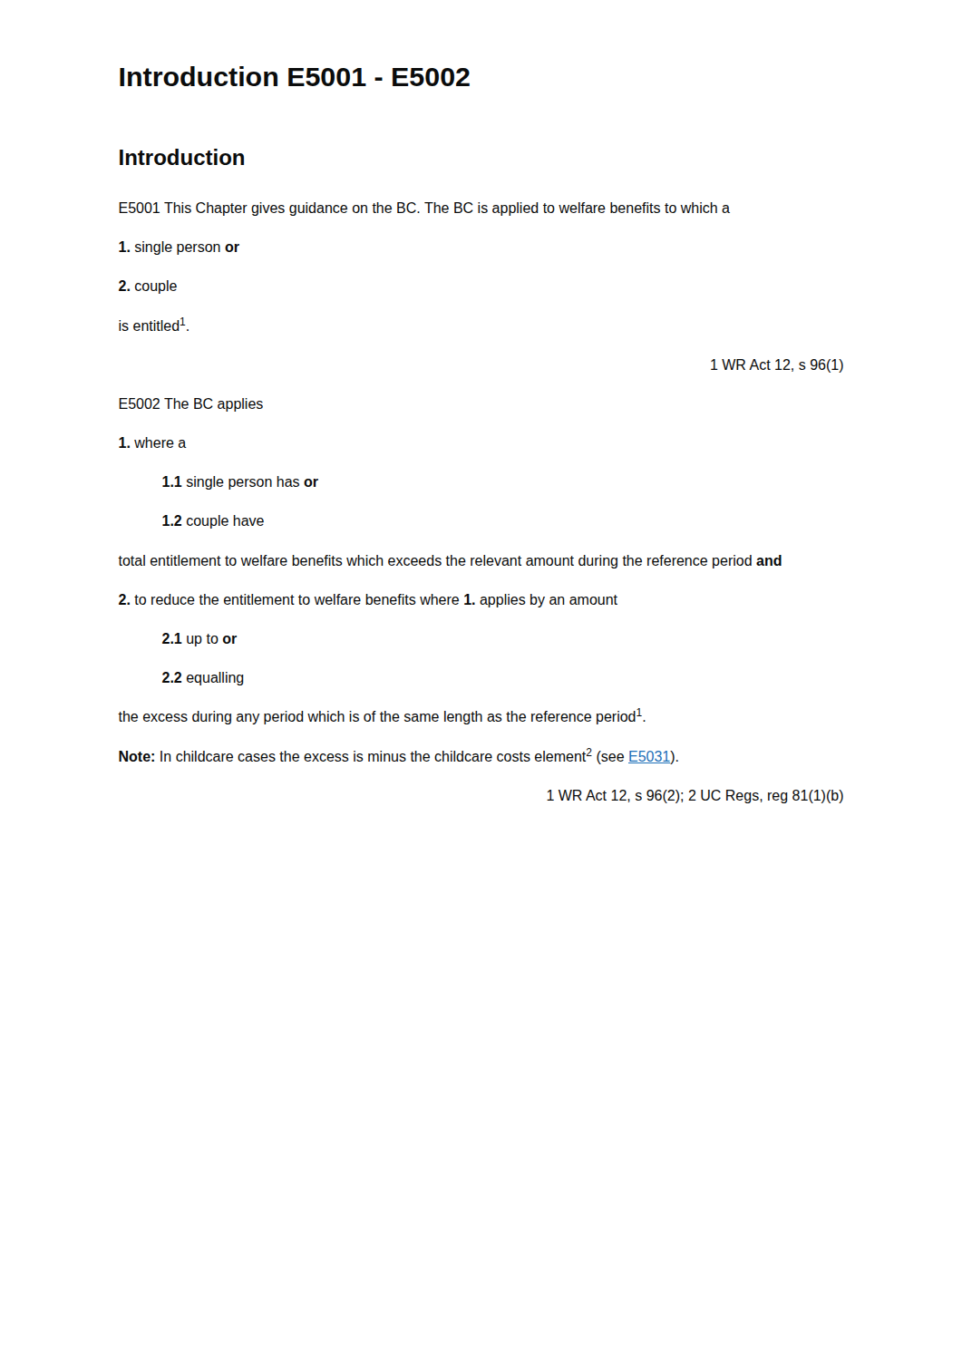Introduction E5001 - E5002
Introduction
E5001 This Chapter gives guidance on the BC. The BC is applied to welfare benefits to which a
1. single person or
2. couple
is entitled1.
1 WR Act 12, s 96(1)
E5002 The BC applies
1. where a
1.1 single person has or
1.2 couple have
total entitlement to welfare benefits which exceeds the relevant amount during the reference period and
2. to reduce the entitlement to welfare benefits where 1. applies by an amount
2.1 up to or
2.2 equalling
the excess during any period which is of the same length as the reference period1.
Note: In childcare cases the excess is minus the childcare costs element2 (see E5031).
1 WR Act 12, s 96(2); 2 UC Regs, reg 81(1)(b)